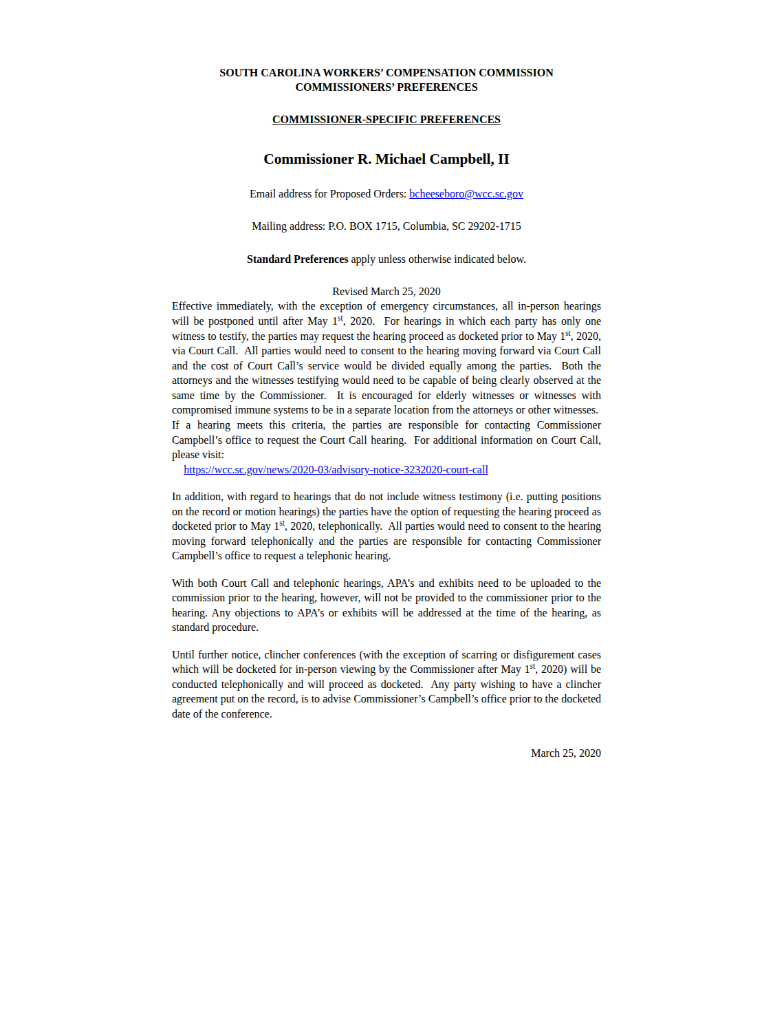SOUTH CAROLINA WORKERS’ COMPENSATION COMMISSION
COMMISSIONERS’ PREFERENCES
COMMISSIONER-SPECIFIC PREFERENCES
Commissioner R. Michael Campbell, II
Email address for Proposed Orders: bcheeseboro@wcc.sc.gov
Mailing address: P.O. BOX 1715, Columbia, SC 29202-1715
Standard Preferences apply unless otherwise indicated below.
Revised March 25, 2020
Effective immediately, with the exception of emergency circumstances, all in-person hearings will be postponed until after May 1st, 2020. For hearings in which each party has only one witness to testify, the parties may request the hearing proceed as docketed prior to May 1st, 2020, via Court Call. All parties would need to consent to the hearing moving forward via Court Call and the cost of Court Call’s service would be divided equally among the parties. Both the attorneys and the witnesses testifying would need to be capable of being clearly observed at the same time by the Commissioner. It is encouraged for elderly witnesses or witnesses with compromised immune systems to be in a separate location from the attorneys or other witnesses. If a hearing meets this criteria, the parties are responsible for contacting Commissioner Campbell’s office to request the Court Call hearing. For additional information on Court Call, please visit:
https://wcc.sc.gov/news/2020-03/advisory-notice-3232020-court-call
In addition, with regard to hearings that do not include witness testimony (i.e. putting positions on the record or motion hearings) the parties have the option of requesting the hearing proceed as docketed prior to May 1st, 2020, telephonically. All parties would need to consent to the hearing moving forward telephonically and the parties are responsible for contacting Commissioner Campbell’s office to request a telephonic hearing.
With both Court Call and telephonic hearings, APA’s and exhibits need to be uploaded to the commission prior to the hearing, however, will not be provided to the commissioner prior to the hearing. Any objections to APA’s or exhibits will be addressed at the time of the hearing, as standard procedure.
Until further notice, clincher conferences (with the exception of scarring or disfigurement cases which will be docketed for in-person viewing by the Commissioner after May 1st, 2020) will be conducted telephonically and will proceed as docketed. Any party wishing to have a clincher agreement put on the record, is to advise Commissioner’s Campbell’s office prior to the docketed date of the conference.
March 25, 2020